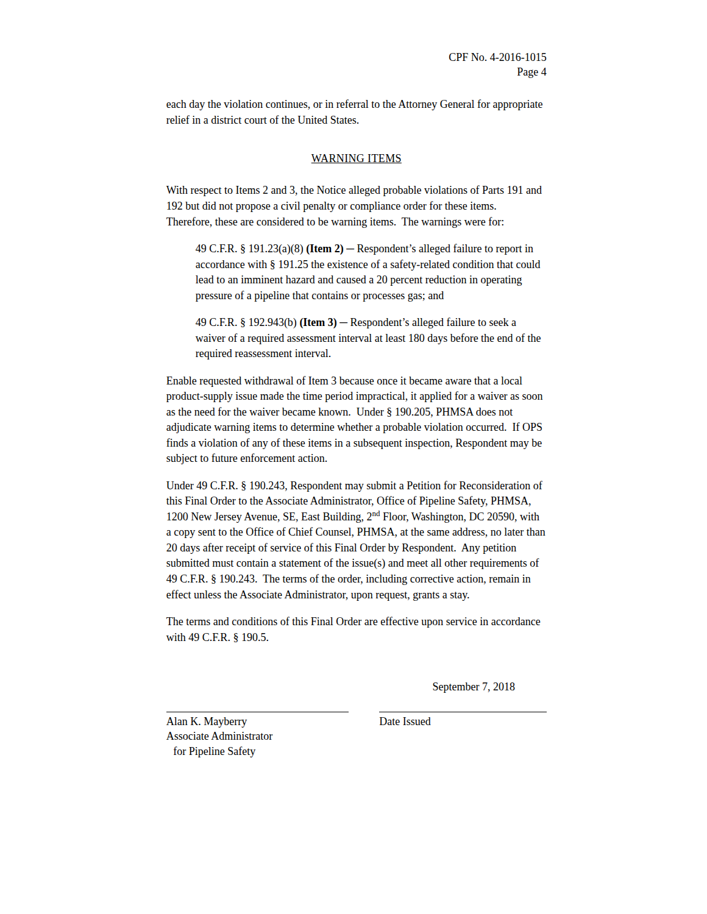CPF No. 4-2016-1015
Page 4
each day the violation continues, or in referral to the Attorney General for appropriate relief in a district court of the United States.
WARNING ITEMS
With respect to Items 2 and 3, the Notice alleged probable violations of Parts 191 and 192 but did not propose a civil penalty or compliance order for these items. Therefore, these are considered to be warning items. The warnings were for:
49 C.F.R. § 191.23(a)(8) (Item 2) ─ Respondent’s alleged failure to report in accordance with § 191.25 the existence of a safety-related condition that could lead to an imminent hazard and caused a 20 percent reduction in operating pressure of a pipeline that contains or processes gas; and
49 C.F.R. § 192.943(b) (Item 3) ─ Respondent’s alleged failure to seek a waiver of a required assessment interval at least 180 days before the end of the required reassessment interval.
Enable requested withdrawal of Item 3 because once it became aware that a local product-supply issue made the time period impractical, it applied for a waiver as soon as the need for the waiver became known. Under § 190.205, PHMSA does not adjudicate warning items to determine whether a probable violation occurred. If OPS finds a violation of any of these items in a subsequent inspection, Respondent may be subject to future enforcement action.
Under 49 C.F.R. § 190.243, Respondent may submit a Petition for Reconsideration of this Final Order to the Associate Administrator, Office of Pipeline Safety, PHMSA, 1200 New Jersey Avenue, SE, East Building, 2nd Floor, Washington, DC 20590, with a copy sent to the Office of Chief Counsel, PHMSA, at the same address, no later than 20 days after receipt of service of this Final Order by Respondent. Any petition submitted must contain a statement of the issue(s) and meet all other requirements of 49 C.F.R. § 190.243. The terms of the order, including corrective action, remain in effect unless the Associate Administrator, upon request, grants a stay.
The terms and conditions of this Final Order are effective upon service in accordance with 49 C.F.R. § 190.5.
September 7, 2018
| Alan K. Mayberry Associate Administrator for Pipeline Safety | | Date Issued |